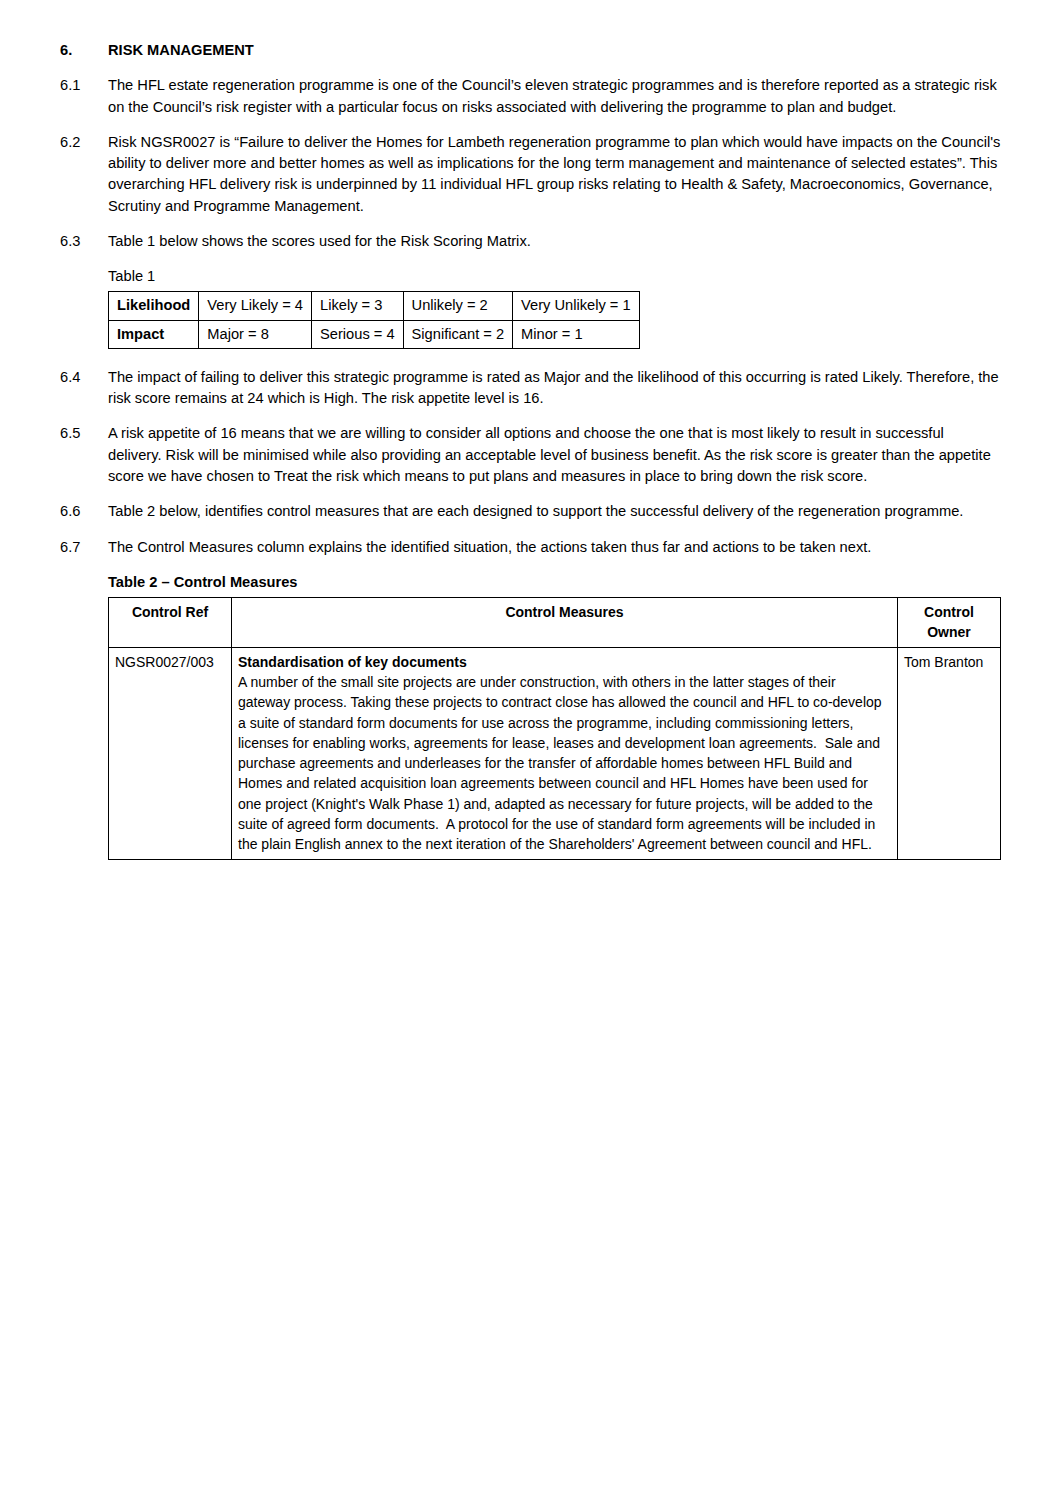6.
RISK MANAGEMENT
6.1
The HFL estate regeneration programme is one of the Council’s eleven strategic programmes and is therefore reported as a strategic risk on the Council’s risk register with a particular focus on risks associated with delivering the programme to plan and budget.
6.2
Risk NGSR0027 is “Failure to deliver the Homes for Lambeth regeneration programme to plan which would have impacts on the Council's ability to deliver more and better homes as well as implications for the long term management and maintenance of selected estates”. This overarching HFL delivery risk is underpinned by 11 individual HFL group risks relating to Health & Safety, Macroeconomics, Governance, Scrutiny and Programme Management.
6.3
Table 1 below shows the scores used for the Risk Scoring Matrix.
Table 1
| Likelihood | Very Likely = 4 | Likely = 3 | Unlikely = 2 | Very Unlikely = 1 |
| Impact | Major = 8 | Serious = 4 | Significant = 2 | Minor = 1 |
6.4
The impact of failing to deliver this strategic programme is rated as Major and the likelihood of this occurring is rated Likely. Therefore, the risk score remains at 24 which is High. The risk appetite level is 16.
6.5
A risk appetite of 16 means that we are willing to consider all options and choose the one that is most likely to result in successful delivery. Risk will be minimised while also providing an acceptable level of business benefit. As the risk score is greater than the appetite score we have chosen to Treat the risk which means to put plans and measures in place to bring down the risk score.
6.6
Table 2 below, identifies control measures that are each designed to support the successful delivery of the regeneration programme.
6.7
The Control Measures column explains the identified situation, the actions taken thus far and actions to be taken next.
Table 2 – Control Measures
| Control Ref | Control Measures | Control Owner |
| --- | --- | --- |
| NGSR0027/003 | Standardisation of key documents A number of the small site projects are under construction, with others in the latter stages of their gateway process. Taking these projects to contract close has allowed the council and HFL to co-develop a suite of standard form documents for use across the programme, including commissioning letters, licenses for enabling works, agreements for lease, leases and development loan agreements. Sale and purchase agreements and underleases for the transfer of affordable homes between HFL Build and Homes and related acquisition loan agreements between council and HFL Homes have been used for one project (Knight's Walk Phase 1) and, adapted as necessary for future projects, will be added to the suite of agreed form documents. A protocol for the use of standard form agreements will be included in the plain English annex to the next iteration of the Shareholders' Agreement between council and HFL. | Tom Branton |